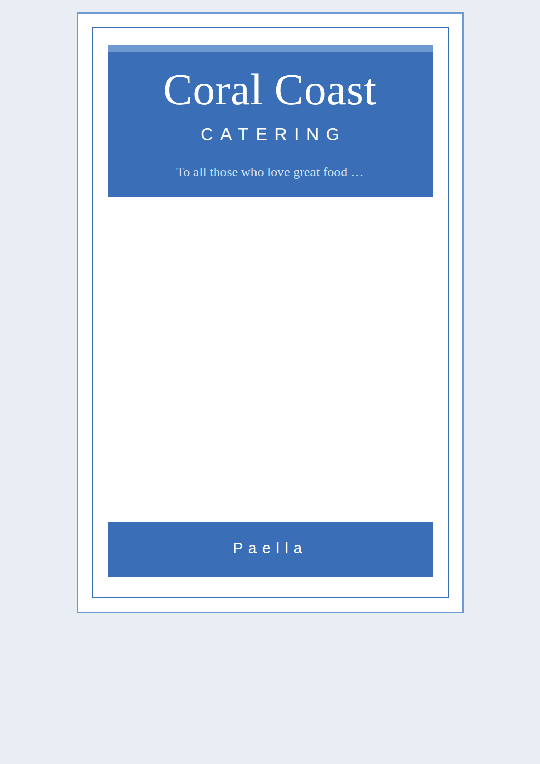Coral Coast Catering
Coral Coast
CATERING
To all those who love great food …
Paella